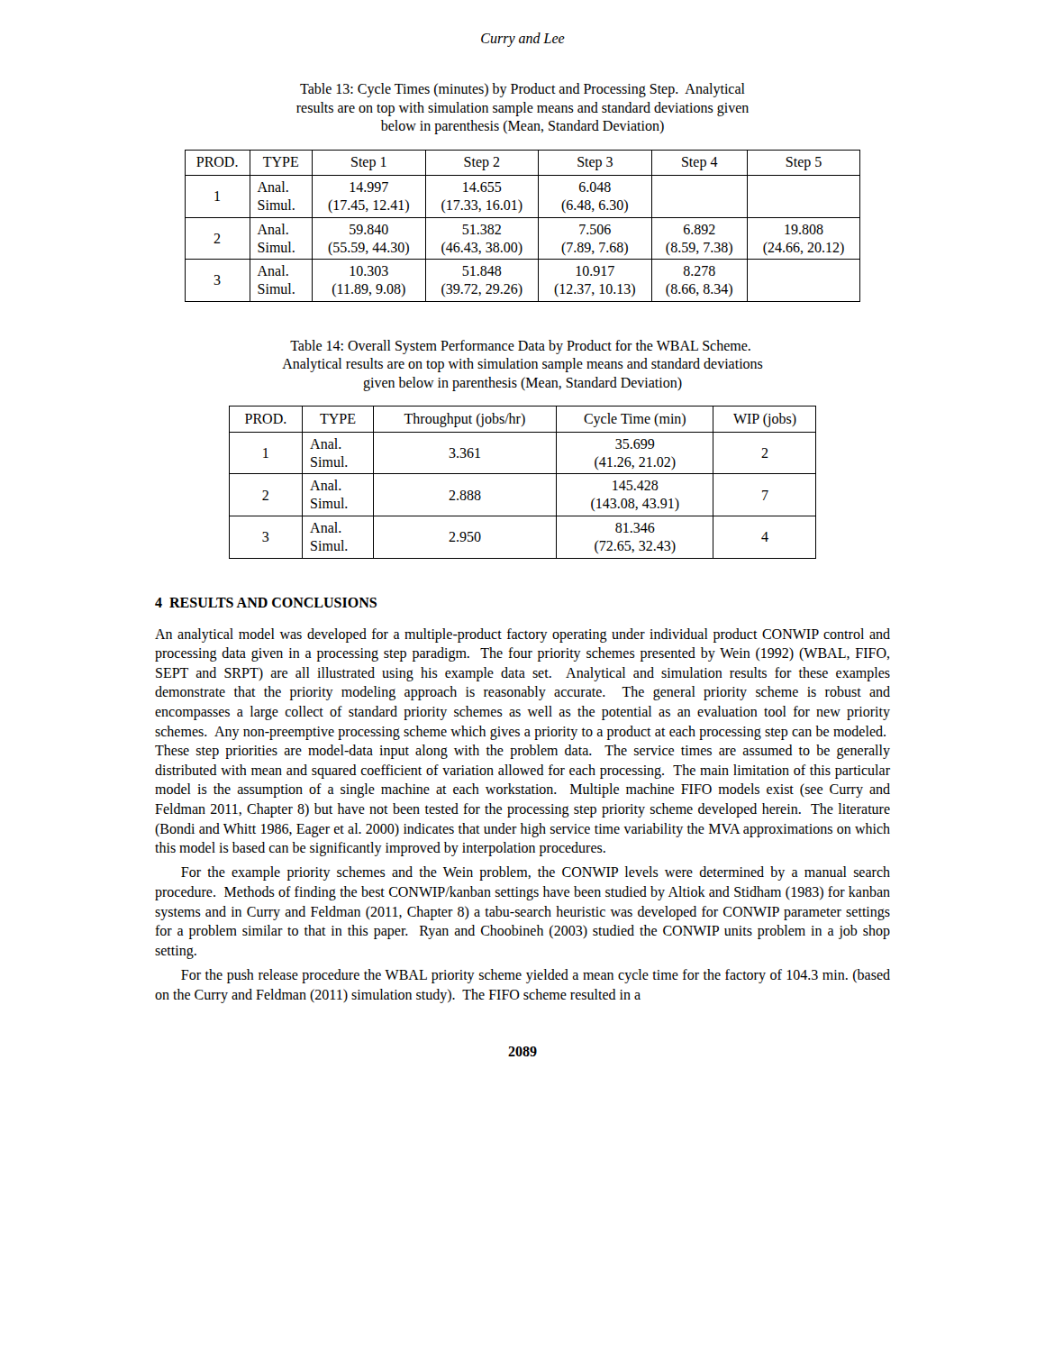Curry and Lee
Table 13: Cycle Times (minutes) by Product and Processing Step. Analytical results are on top with simulation sample means and standard deviations given below in parenthesis (Mean, Standard Deviation)
| PROD. | TYPE | Step 1 | Step 2 | Step 3 | Step 4 | Step 5 |
| --- | --- | --- | --- | --- | --- | --- |
| 1 | Anal. Simul. | 14.997 (17.45, 12.41) | 14.655 (17.33, 16.01) | 6.048 (6.48, 6.30) | | |
| 2 | Anal. Simul. | 59.840 (55.59, 44.30) | 51.382 (46.43, 38.00) | 7.506 (7.89, 7.68) | 6.892 (8.59, 7.38) | 19.808 (24.66, 20.12) |
| 3 | Anal. Simul. | 10.303 (11.89, 9.08) | 51.848 (39.72, 29.26) | 10.917 (12.37, 10.13) | 8.278 (8.66, 8.34) | |
Table 14: Overall System Performance Data by Product for the WBAL Scheme. Analytical results are on top with simulation sample means and standard deviations given below in parenthesis (Mean, Standard Deviation)
| PROD. | TYPE | Throughput (jobs/hr) | Cycle Time (min) | WIP (jobs) |
| --- | --- | --- | --- | --- |
| 1 | Anal. Simul. | 3.361 | 35.699 (41.26, 21.02) | 2 |
| 2 | Anal. Simul. | 2.888 | 145.428 (143.08, 43.91) | 7 |
| 3 | Anal. Simul. | 2.950 | 81.346 (72.65, 32.43) | 4 |
4 RESULTS AND CONCLUSIONS
An analytical model was developed for a multiple-product factory operating under individual product CONWIP control and processing data given in a processing step paradigm. The four priority schemes presented by Wein (1992) (WBAL, FIFO, SEPT and SRPT) are all illustrated using his example data set. Analytical and simulation results for these examples demonstrate that the priority modeling approach is reasonably accurate. The general priority scheme is robust and encompasses a large collect of standard priority schemes as well as the potential as an evaluation tool for new priority schemes. Any non-preemptive processing scheme which gives a priority to a product at each processing step can be modeled. These step priorities are model-data input along with the problem data. The service times are assumed to be generally distributed with mean and squared coefficient of variation allowed for each processing. The main limitation of this particular model is the assumption of a single machine at each workstation. Multiple machine FIFO models exist (see Curry and Feldman 2011, Chapter 8) but have not been tested for the processing step priority scheme developed herein. The literature (Bondi and Whitt 1986, Eager et al. 2000) indicates that under high service time variability the MVA approximations on which this model is based can be significantly improved by interpolation procedures.
For the example priority schemes and the Wein problem, the CONWIP levels were determined by a manual search procedure. Methods of finding the best CONWIP/kanban settings have been studied by Altiok and Stidham (1983) for kanban systems and in Curry and Feldman (2011, Chapter 8) a tabu-search heuristic was developed for CONWIP parameter settings for a problem similar to that in this paper. Ryan and Choobineh (2003) studied the CONWIP units problem in a job shop setting.
For the push release procedure the WBAL priority scheme yielded a mean cycle time for the factory of 104.3 min. (based on the Curry and Feldman (2011) simulation study). The FIFO scheme resulted in a
2089